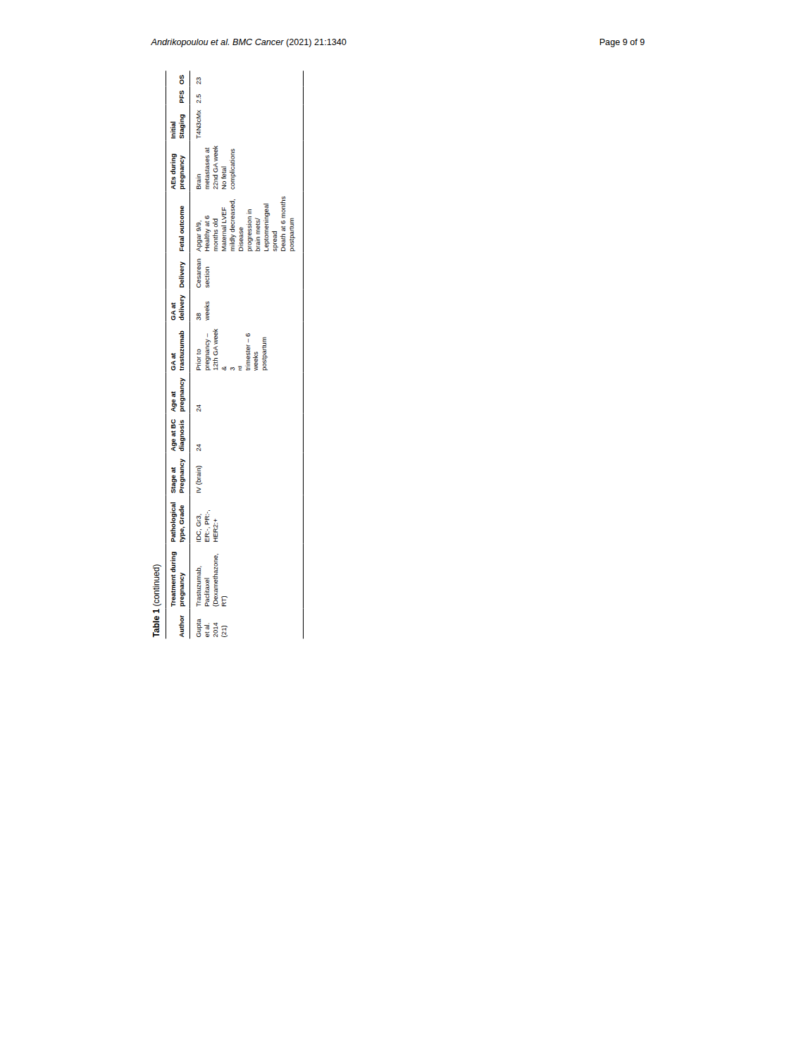Andrikopoulou et al. BMC Cancer (2021) 21:1340
Page 9 of 9
Table 1 (continued)
| Author | Treatment during pregnancy | Pathological type, Grade | Stage at Pregnancy | Age at BC diagnosis | Age at pregnancy | GA at trastuzumab | GA at delivery | Delivery | Fetal outcome | AEs during pregnancy | Initial Staging | PFS | OS |
| --- | --- | --- | --- | --- | --- | --- | --- | --- | --- | --- | --- | --- | --- |
| Gupta et al. 2014 (21) | Trastuzumab, Paclitaxel (Dexamethazone, RT) | IDC, Gr3, ER:-, PR:-, HER2:+ | IV (brain) | 24 | 24 | Prior to pregnancy – 12th GA week & 3 rd trimester – 6 weeks postpartum | 38 weeks | Cesarean section | Apgar 9/9, Healthy at 6 months old Maternal LVEF mildly decreased, Disease progression in brain mets/ Leptomeningeal spread Death at 6 months postpartum | Brain metastases at 22nd GA week No fetal complications | T4N3cMx | 2.5 | 23 |